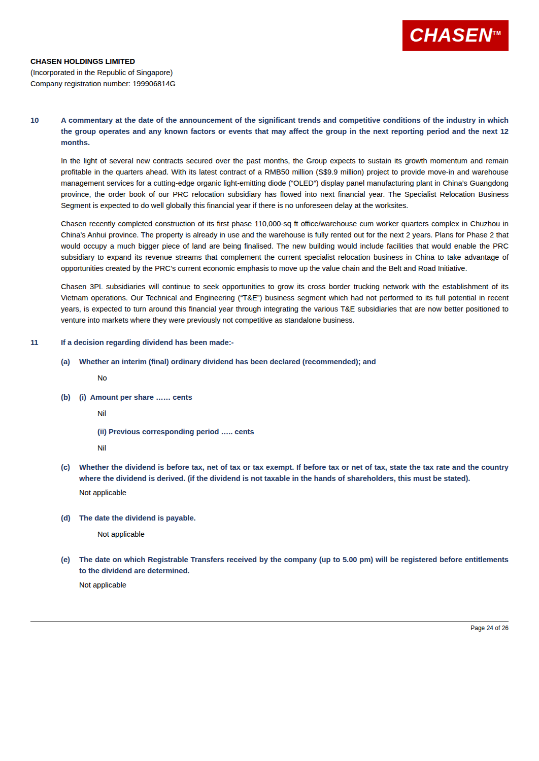CHASENTM
CHASEN HOLDINGS LIMITED
(Incorporated in the Republic of Singapore)
Company registration number: 199906814G
10
A commentary at the date of the announcement of the significant trends and competitive conditions of the industry in which the group operates and any known factors or events that may affect the group in the next reporting period and the next 12 months.
In the light of several new contracts secured over the past months, the Group expects to sustain its growth momentum and remain profitable in the quarters ahead. With its latest contract of a RMB50 million (S$9.9 million) project to provide move-in and warehouse management services for a cutting-edge organic light-emitting diode (“OLED”) display panel manufacturing plant in China’s Guangdong province, the order book of our PRC relocation subsidiary has flowed into next financial year. The Specialist Relocation Business Segment is expected to do well globally this financial year if there is no unforeseen delay at the worksites.
Chasen recently completed construction of its first phase 110,000-sq ft office/warehouse cum worker quarters complex in Chuzhou in China’s Anhui province. The property is already in use and the warehouse is fully rented out for the next 2 years. Plans for Phase 2 that would occupy a much bigger piece of land are being finalised. The new building would include facilities that would enable the PRC subsidiary to expand its revenue streams that complement the current specialist relocation business in China to take advantage of opportunities created by the PRC’s current economic emphasis to move up the value chain and the Belt and Road Initiative.
Chasen 3PL subsidiaries will continue to seek opportunities to grow its cross border trucking network with the establishment of its Vietnam operations. Our Technical and Engineering (“T&E”) business segment which had not performed to its full potential in recent years, is expected to turn around this financial year through integrating the various T&E subsidiaries that are now better positioned to venture into markets where they were previously not competitive as standalone business.
11
If a decision regarding dividend has been made:-
(a)
Whether an interim (final) ordinary dividend has been declared (recommended); and
No
(b)
(i) Amount per share …… cents
Nil
(ii) Previous corresponding period ….. cents
Nil
(c)
Whether the dividend is before tax, net of tax or tax exempt. If before tax or net of tax, state the tax rate and the country where the dividend is derived. (if the dividend is not taxable in the hands of shareholders, this must be stated).
Not applicable
(d)
The date the dividend is payable.
Not applicable
(e)
The date on which Registrable Transfers received by the company (up to 5.00 pm) will be registered before entitlements to the dividend are determined.
Not applicable
Page 24 of 26